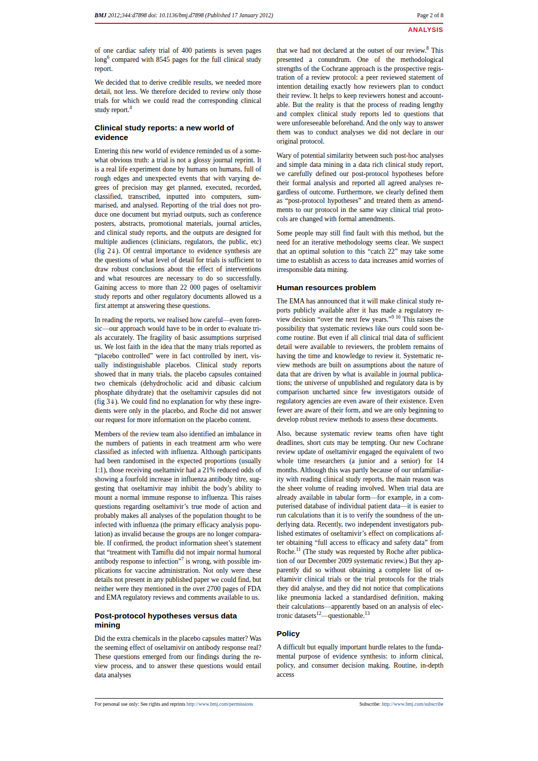BMJ 2012;344:d7898 doi: 10.1136/bmj.d7898 (Published 17 January 2012)
Page 2 of 8
ANALYSIS
of one cardiac safety trial of 400 patients is seven pages long6 compared with 8545 pages for the full clinical study report.
We decided that to derive credible results, we needed more detail, not less. We therefore decided to review only those trials for which we could read the corresponding clinical study report.4
Clinical study reports: a new world of evidence
Entering this new world of evidence reminded us of a somewhat obvious truth: a trial is not a glossy journal reprint. It is a real life experiment done by humans on humans, full of rough edges and unexpected events that with varying degrees of precision may get planned, executed, recorded, classified, transcribed, inputted into computers, summarised, and analysed. Reporting of the trial does not produce one document but myriad outputs, such as conference posters, abstracts, promotional materials, journal articles, and clinical study reports, and the outputs are designed for multiple audiences (clinicians, regulators, the public, etc) (fig 2⇓). Of central importance to evidence synthesis are the questions of what level of detail for trials is sufficient to draw robust conclusions about the effect of interventions and what resources are necessary to do so successfully. Gaining access to more than 22 000 pages of oseltamivir study reports and other regulatory documents allowed us a first attempt at answering these questions.
In reading the reports, we realised how careful—even forensic—our approach would have to be in order to evaluate trials accurately. The fragility of basic assumptions surprised us. We lost faith in the idea that the many trials reported as “placebo controlled” were in fact controlled by inert, visually indistinguishable placebos. Clinical study reports showed that in many trials, the placebo capsules contained two chemicals (dehydrocholic acid and dibasic calcium phosphate dihydrate) that the oseltamivir capsules did not (fig 3⇓). We could find no explanation for why these ingredients were only in the placebo, and Roche did not answer our request for more information on the placebo content.
Members of the review team also identified an imbalance in the numbers of patients in each treatment arm who were classified as infected with influenza. Although participants had been randomised in the expected proportions (usually 1:1), those receiving oseltamivir had a 21% reduced odds of showing a fourfold increase in influenza antibody titre, suggesting that oseltamivir may inhibit the body’s ability to mount a normal immune response to influenza. This raises questions regarding oseltamivir’s true mode of action and probably makes all analyses of the population thought to be infected with influenza (the primary efficacy analysis population) as invalid because the groups are no longer comparable. If confirmed, the product information sheet’s statement that “treatment with Tamiflu did not impair normal humoral antibody response to infection”7 is wrong, with possible implications for vaccine administration. Not only were these details not present in any published paper we could find, but neither were they mentioned in the over 2700 pages of FDA and EMA regulatory reviews and comments available to us.
Post-protocol hypotheses versus data mining
Did the extra chemicals in the placebo capsules matter? Was the seeming effect of oseltamivir on antibody response real? These questions emerged from our findings during the review process, and to answer these questions would entail data analyses
that we had not declared at the outset of our review.8 This presented a conundrum. One of the methodological strengths of the Cochrane approach is the prospective registration of a review protocol: a peer reviewed statement of intention detailing exactly how reviewers plan to conduct their review. It helps to keep reviewers honest and accountable. But the reality is that the process of reading lengthy and complex clinical study reports led to questions that were unforeseeable beforehand. And the only way to answer them was to conduct analyses we did not declare in our original protocol.
Wary of potential similarity between such post-hoc analyses and simple data mining in a data rich clinical study report, we carefully defined our post-protocol hypotheses before their formal analysis and reported all agreed analyses regardless of outcome. Furthermore, we clearly defined them as “post-protocol hypotheses” and treated them as amendments to our protocol in the same way clinical trial protocols are changed with formal amendments.
Some people may still find fault with this method, but the need for an iterative methodology seems clear. We suspect that an optimal solution to this “catch 22” may take some time to establish as access to data increases amid worries of irresponsible data mining.
Human resources problem
The EMA has announced that it will make clinical study reports publicly available after it has made a regulatory review decision “over the next few years.”9 10 This raises the possibility that systematic reviews like ours could soon become routine. But even if all clinical trial data of sufficient detail were available to reviewers, the problem remains of having the time and knowledge to review it. Systematic review methods are built on assumptions about the nature of data that are driven by what is available in journal publications; the universe of unpublished and regulatory data is by comparison uncharted since few investigators outside of regulatory agencies are even aware of their existence. Even fewer are aware of their form, and we are only beginning to develop robust review methods to assess these documents.
Also, because systematic review teams often have tight deadlines, short cuts may be tempting. Our new Cochrane review update of oseltamivir engaged the equivalent of two whole time researchers (a junior and a senior) for 14 months. Although this was partly because of our unfamiliarity with reading clinical study reports, the main reason was the sheer volume of reading involved. When trial data are already available in tabular form—for example, in a computerised database of individual patient data—it is easier to run calculations than it is to verify the soundness of the underlying data. Recently, two independent investigators published estimates of oseltamivir’s effect on complications after obtaining “full access to efficacy and safety data” from Roche.11 (The study was requested by Roche after publication of our December 2009 systematic review.) But they apparently did so without obtaining a complete list of oseltamivir clinical trials or the trial protocols for the trials they did analyse, and they did not notice that complications like pneumonia lacked a standardised definition, making their calculations—apparently based on an analysis of electronic datasets12—questionable.13
Policy
A difficult but equally important hurdle relates to the fundamental purpose of evidence synthesis: to inform clinical, policy, and consumer decision making. Routine, in-depth access
For personal use only: See rights and reprints http://www.bmj.com/permissions
Subscribe: http://www.bmj.com/subscribe